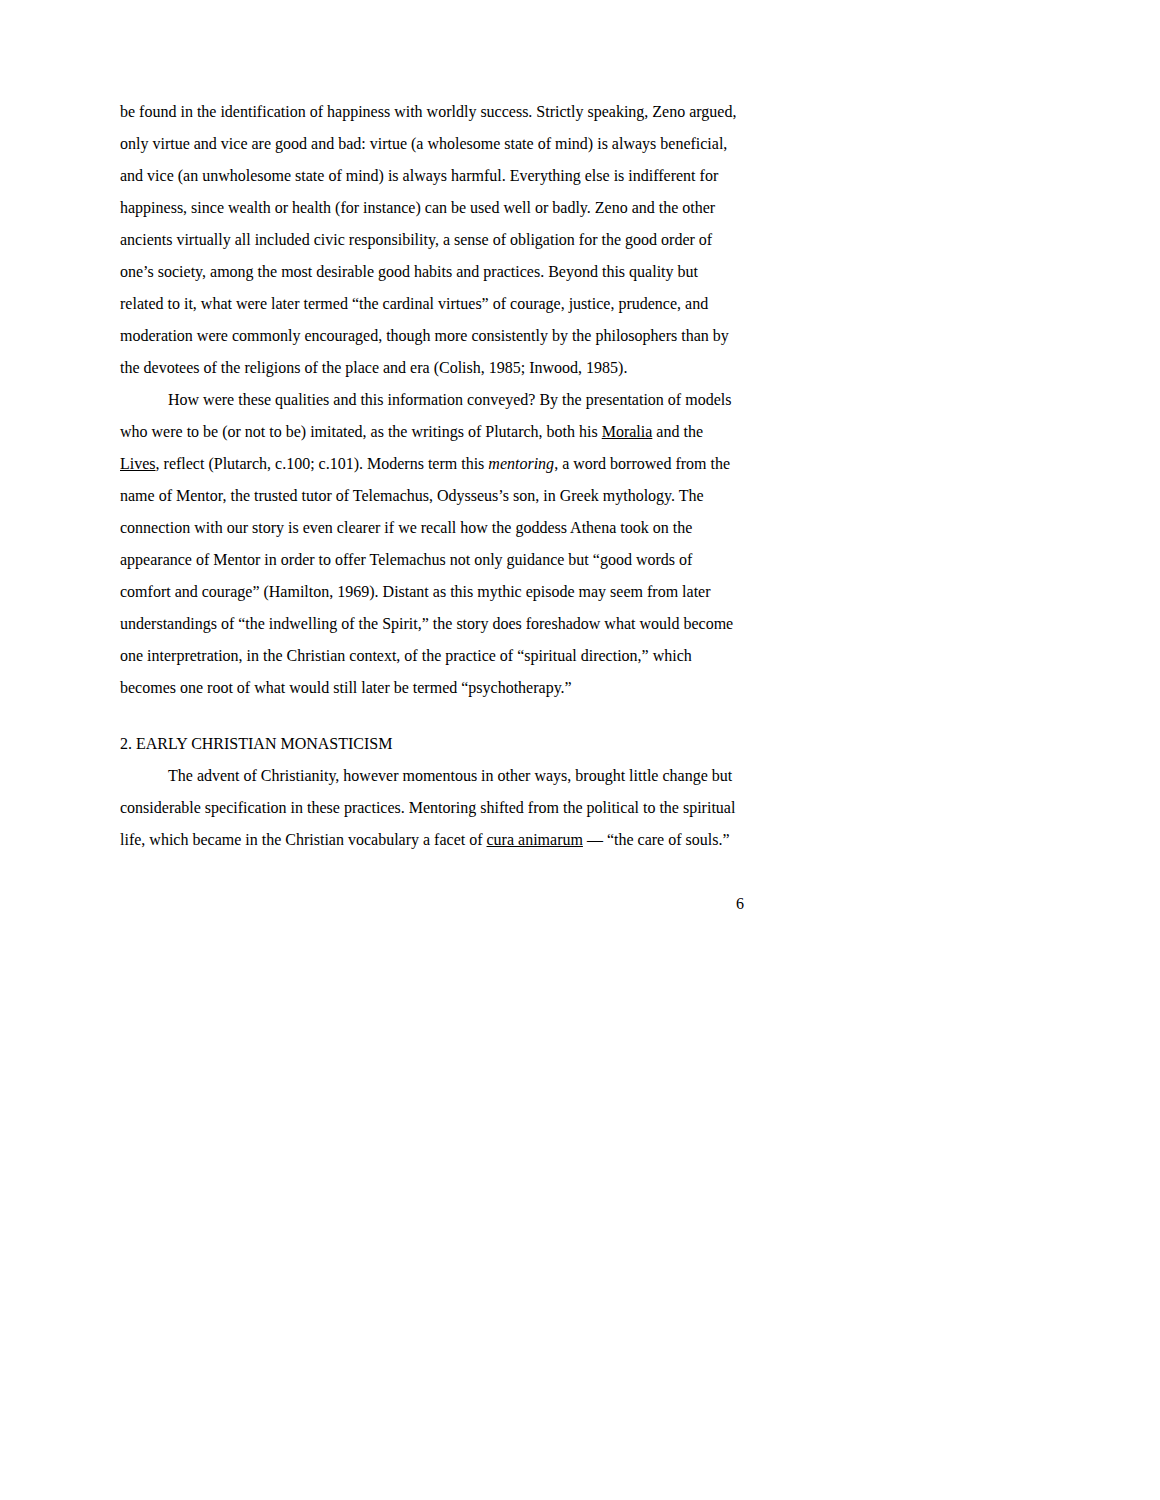be found in the identification of happiness with worldly success. Strictly speaking, Zeno argued, only virtue and vice are good and bad: virtue (a wholesome state of mind) is always beneficial, and vice (an unwholesome state of mind) is always harmful. Everything else is indifferent for happiness, since wealth or health (for instance) can be used well or badly. Zeno and the other ancients virtually all included civic responsibility, a sense of obligation for the good order of one’s society, among the most desirable good habits and practices. Beyond this quality but related to it, what were later termed “the cardinal virtues” of courage, justice, prudence, and moderation were commonly encouraged, though more consistently by the philosophers than by the devotees of the religions of the place and era (Colish, 1985; Inwood, 1985).
How were these qualities and this information conveyed? By the presentation of models who were to be (or not to be) imitated, as the writings of Plutarch, both his Moralia and the Lives, reflect (Plutarch, c.100; c.101). Moderns term this mentoring, a word borrowed from the name of Mentor, the trusted tutor of Telemachus, Odysseus’s son, in Greek mythology. The connection with our story is even clearer if we recall how the goddess Athena took on the appearance of Mentor in order to offer Telemachus not only guidance but “good words of comfort and courage” (Hamilton, 1969). Distant as this mythic episode may seem from later understandings of “the indwelling of the Spirit,” the story does foreshadow what would become one interpretration, in the Christian context, of the practice of “spiritual direction,” which becomes one root of what would still later be termed “psychotherapy.”
2. Early Christian Monasticism
The advent of Christianity, however momentous in other ways, brought little change but considerable specification in these practices. Mentoring shifted from the political to the spiritual life, which became in the Christian vocabulary a facet of cura animarum — “the care of souls.”
6